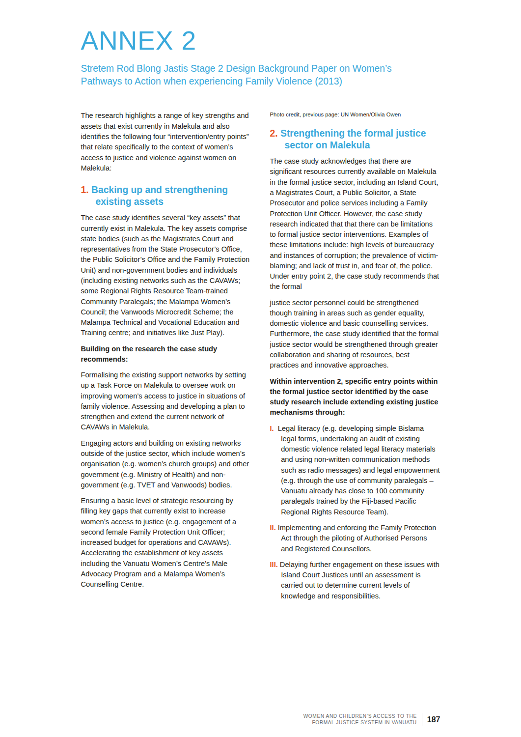ANNEX 2
Stretem Rod Blong Jastis Stage 2 Design Background Paper on Women’s Pathways to Action when experiencing Family Violence (2013)
The research highlights a range of key strengths and assets that exist currently in Malekula and also identifies the following four “intervention/entry points” that relate specifically to the context of women’s access to justice and violence against women on Malekula:
1. Backing up and strengthening existing assets
The case study identifies several “key assets” that currently exist in Malekula. The key assets comprise state bodies (such as the Magistrates Court and representatives from the State Prosecutor’s Office, the Public Solicitor’s Office and the Family Protection Unit) and non-government bodies and individuals (including existing networks such as the CAVAWs; some Regional Rights Resource Team-trained Community Paralegals; the Malampa Women’s Council; the Vanwoods Microcredit Scheme; the Malampa Technical and Vocational Education and Training centre; and initiatives like Just Play).
Building on the research the case study recommends:
Formalising the existing support networks by setting up a Task Force on Malekula to oversee work on improving women’s access to justice in situations of family violence. Assessing and developing a plan to strengthen and extend the current network of CAVAWs in Malekula.
Engaging actors and building on existing networks outside of the justice sector, which include women’s organisation (e.g. women’s church groups) and other government (e.g. Ministry of Health) and non-government (e.g. TVET and Vanwoods) bodies.
Ensuring a basic level of strategic resourcing by filling key gaps that currently exist to increase women’s access to justice (e.g. engagement of a second female Family Protection Unit Officer; increased budget for operations and CAVAWs). Accelerating the establishment of key assets including the Vanuatu Women’s Centre’s Male Advocacy Program and a Malampa Women’s Counselling Centre.
Photo credit, previous page: UN Women/Olivia Owen
2. Strengthening the formal justice sector on Malekula
The case study acknowledges that there are significant resources currently available on Malekula in the formal justice sector, including an Island Court, a Magistrates Court, a Public Solicitor, a State Prosecutor and police services including a Family Protection Unit Officer. However, the case study research indicated that that there can be limitations to formal justice sector interventions. Examples of these limitations include: high levels of bureaucracy and instances of corruption; the prevalence of victim-blaming; and lack of trust in, and fear of, the police. Under entry point 2, the case study recommends that the formal
justice sector personnel could be strengthened though training in areas such as gender equality, domestic violence and basic counselling services. Furthermore, the case study identified that the formal justice sector would be strengthened through greater collaboration and sharing of resources, best practices and innovative approaches.
Within intervention 2, specific entry points within the formal justice sector identified by the case study research include extending existing justice mechanisms through:
I. Legal literacy (e.g. developing simple Bislama legal forms, undertaking an audit of existing domestic violence related legal literacy materials and using non-written communication methods such as radio messages) and legal empowerment (e.g. through the use of community paralegals – Vanuatu already has close to 100 community paralegals trained by the Fiji-based Pacific Regional Rights Resource Team).
II. Implementing and enforcing the Family Protection Act through the piloting of Authorised Persons and Registered Counsellors.
III. Delaying further engagement on these issues with Island Court Justices until an assessment is carried out to determine current levels of knowledge and responsibilities.
Women and children’s access to the
formal justice system in Vanuatu
187